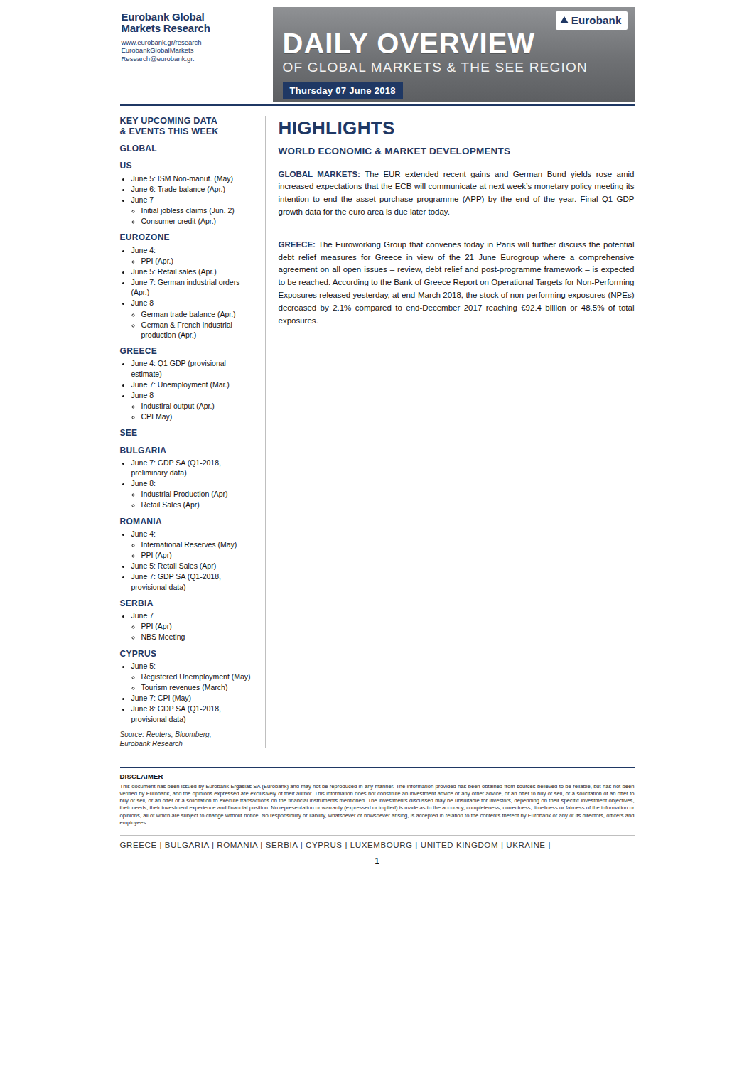Eurobank Global Markets Research
www.eurobank.gr/research
EurobankGlobalMarkets
Research@eurobank.gr.
Eurobank
DAILY OVERVIEW
OF GLOBAL MARKETS & THE SEE REGION
Thursday 07 June 2018
KEY UPCOMING DATA
& EVENTS THIS WEEK
GLOBAL
US
June 5: ISM Non-manuf. (May)
June 6: Trade balance (Apr.)
June 7
Initial jobless claims (Jun. 2)
Consumer credit (Apr.)
EUROZONE
June 4:
PPI (Apr.)
June 5: Retail sales (Apr.)
June 7: German industrial orders (Apr.)
June 8
German trade balance (Apr.)
German & French industrial production (Apr.)
GREECE
June 4: Q1 GDP (provisional estimate)
June 7: Unemployment (Mar.)
June 8
Industiral output (Apr.)
CPI May)
SEE
BULGARIA
June 7: GDP SA (Q1-2018, preliminary data)
June 8:
Industrial Production (Apr)
Retail Sales (Apr)
ROMANIA
June 4:
International Reserves (May)
PPI (Apr)
June 5: Retail Sales (Apr)
June 7: GDP SA (Q1-2018, provisional data)
SERBIA
June 7
PPI (Apr)
NBS Meeting
CYPRUS
June 5:
Registered Unemployment (May)
Tourism revenues (March)
June 7: CPI (May)
June 8: GDP SA (Q1-2018, provisional data)
Source: Reuters, Bloomberg,
Eurobank Research
HIGHLIGHTS
WORLD ECONOMIC & MARKET DEVELOPMENTS
GLOBAL MARKETS: The EUR extended recent gains and German Bund yields rose amid increased expectations that the ECB will communicate at next week’s monetary policy meeting its intention to end the asset purchase programme (APP) by the end of the year. Final Q1 GDP growth data for the euro area is due later today.
GREECE: The Euroworking Group that convenes today in Paris will further discuss the potential debt relief measures for Greece in view of the 21 June Eurogroup where a comprehensive agreement on all open issues – review, debt relief and post-programme framework – is expected to be reached. According to the Bank of Greece Report on Operational Targets for Non-Performing Exposures released yesterday, at end-March 2018, the stock of non-performing exposures (NPEs) decreased by 2.1% compared to end-December 2017 reaching €92.4 billion or 48.5% of total exposures.
DISCLAIMER
This document has been issued by Eurobank Ergasias SA (Eurobank) and may not be reproduced in any manner. The information provided has been obtained from sources believed to be reliable, but has not been verified by Eurobank, and the opinions expressed are exclusively of their author. This information does not constitute an investment advice or any other advice, or an offer to buy or sell, or a solicitation of an offer to buy or sell, or an offer or a solicitation to execute transactions on the financial instruments mentioned. The investments discussed may be unsuitable for investors, depending on their specific investment objectives, their needs, their investment experience and financial position. No representation or warranty (expressed or implied) is made as to the accuracy, completeness, correctness, timeliness or fairness of the information or opinions, all of which are subject to change without notice. No responsibility or liability, whatsoever or howsoever arising, is accepted in relation to the contents thereof by Eurobank or any of its directors, officers and employees.
GREECE | BULGARIA | ROMANIA | SERBIA | CYPRUS | LUXEMBOURG | UNITED KINGDOM | UKRAINE |
1